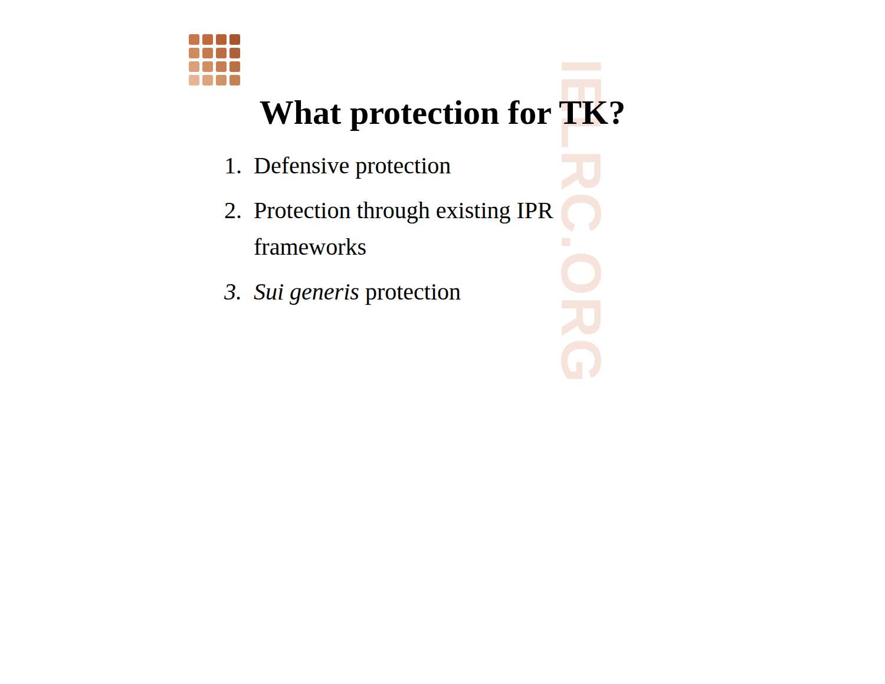IELRC.ORG
What protection for TK?
Defensive protection
Protection through existing IPR frameworks
Sui generis protection